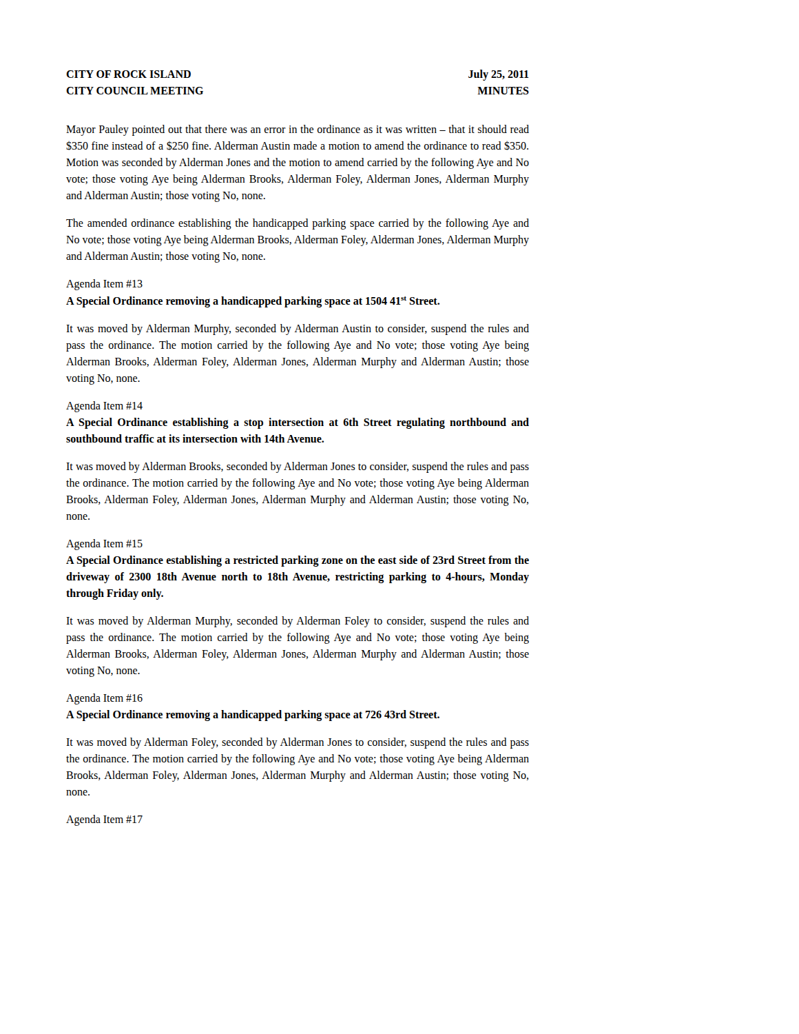CITY OF ROCK ISLAND
CITY COUNCIL MEETING
July 25, 2011
MINUTES
Mayor Pauley pointed out that there was an error in the ordinance as it was written – that it should read $350 fine instead of a $250 fine. Alderman Austin made a motion to amend the ordinance to read $350. Motion was seconded by Alderman Jones and the motion to amend carried by the following Aye and No vote; those voting Aye being Alderman Brooks, Alderman Foley, Alderman Jones, Alderman Murphy and Alderman Austin; those voting No, none.
The amended ordinance establishing the handicapped parking space carried by the following Aye and No vote; those voting Aye being Alderman Brooks, Alderman Foley, Alderman Jones, Alderman Murphy and Alderman Austin; those voting No, none.
Agenda Item #13
A Special Ordinance removing a handicapped parking space at 1504 41st Street.
It was moved by Alderman Murphy, seconded by Alderman Austin to consider, suspend the rules and pass the ordinance. The motion carried by the following Aye and No vote; those voting Aye being Alderman Brooks, Alderman Foley, Alderman Jones, Alderman Murphy and Alderman Austin; those voting No, none.
Agenda Item #14
A Special Ordinance establishing a stop intersection at 6th Street regulating northbound and southbound traffic at its intersection with 14th Avenue.
It was moved by Alderman Brooks, seconded by Alderman Jones to consider, suspend the rules and pass the ordinance. The motion carried by the following Aye and No vote; those voting Aye being Alderman Brooks, Alderman Foley, Alderman Jones, Alderman Murphy and Alderman Austin; those voting No, none.
Agenda Item #15
A Special Ordinance establishing a restricted parking zone on the east side of 23rd Street from the driveway of 2300 18th Avenue north to 18th Avenue, restricting parking to 4-hours, Monday through Friday only.
It was moved by Alderman Murphy, seconded by Alderman Foley to consider, suspend the rules and pass the ordinance. The motion carried by the following Aye and No vote; those voting Aye being Alderman Brooks, Alderman Foley, Alderman Jones, Alderman Murphy and Alderman Austin; those voting No, none.
Agenda Item #16
A Special Ordinance removing a handicapped parking space at 726 43rd Street.
It was moved by Alderman Foley, seconded by Alderman Jones to consider, suspend the rules and pass the ordinance. The motion carried by the following Aye and No vote; those voting Aye being Alderman Brooks, Alderman Foley, Alderman Jones, Alderman Murphy and Alderman Austin; those voting No, none.
Agenda Item #17